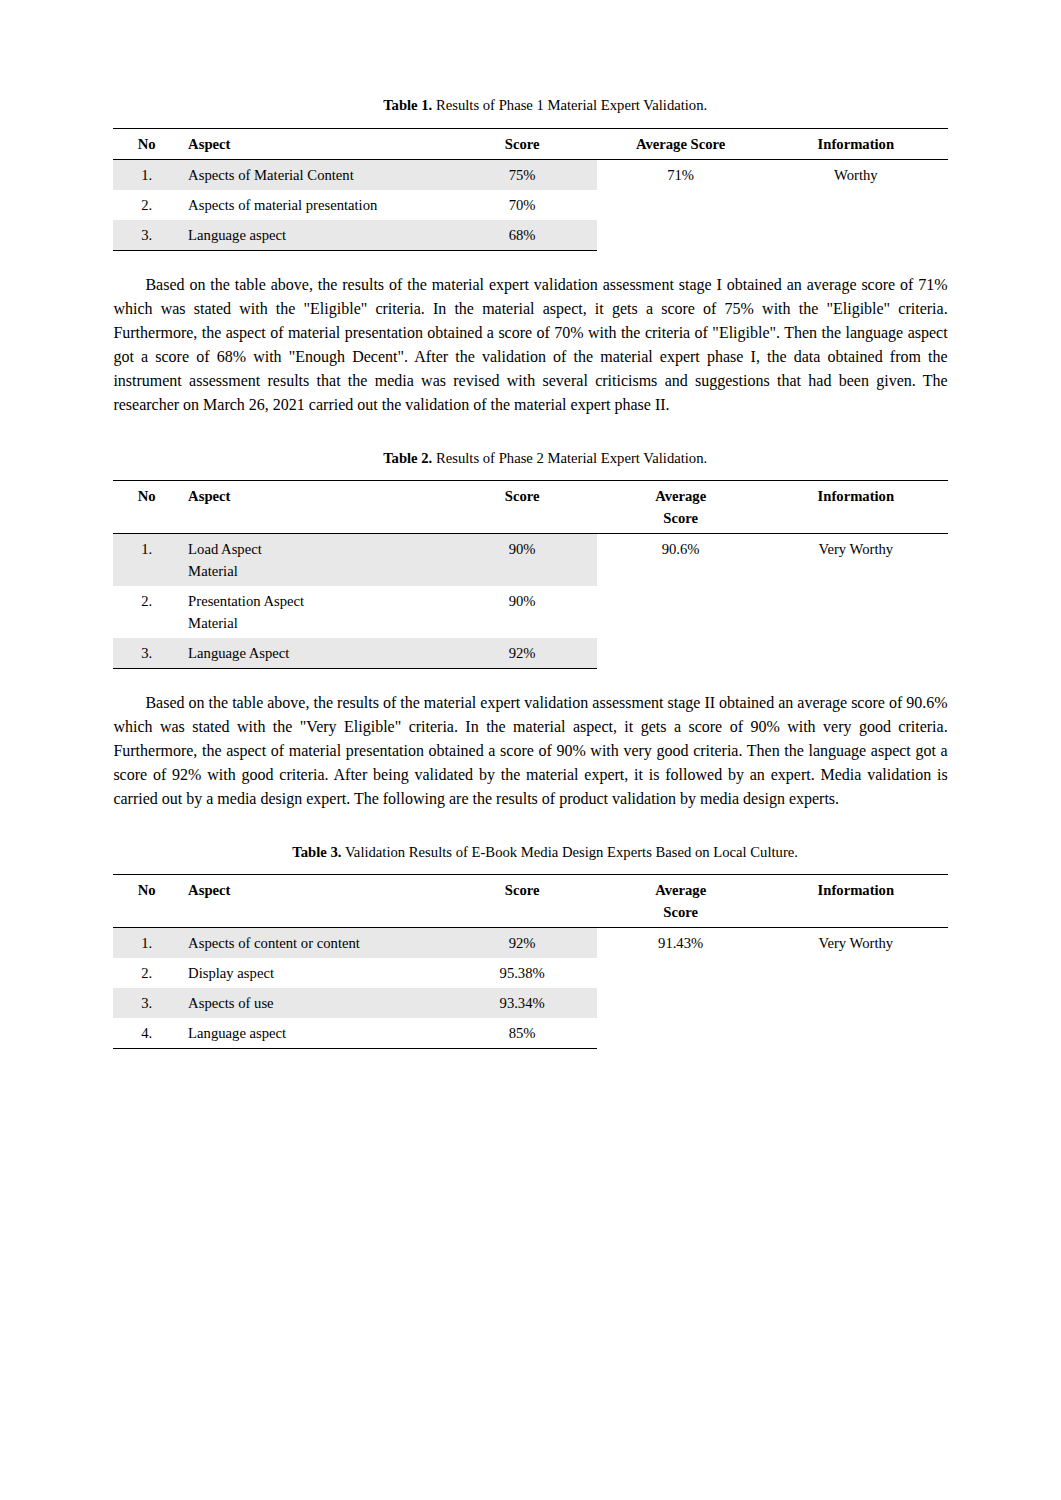Table 1. Results of Phase 1 Material Expert Validation.
| No | Aspect | Score | Average Score | Information |
| --- | --- | --- | --- | --- |
| 1. | Aspects of Material Content | 75% | 71% | Worthy |
| 2. | Aspects of material presentation | 70% |
| 3. | Language aspect | 68% |
Based on the table above, the results of the material expert validation assessment stage I obtained an average score of 71% which was stated with the "Eligible" criteria. In the material aspect, it gets a score of 75% with the "Eligible" criteria. Furthermore, the aspect of material presentation obtained a score of 70% with the criteria of "Eligible". Then the language aspect got a score of 68% with "Enough Decent". After the validation of the material expert phase I, the data obtained from the instrument assessment results that the media was revised with several criticisms and suggestions that had been given. The researcher on March 26, 2021 carried out the validation of the material expert phase II.
Table 2. Results of Phase 2 Material Expert Validation.
| No | Aspect | Score | Average Score | Information |
| --- | --- | --- | --- | --- |
| 1. | Load Aspect Material | 90% | 90.6% | Very Worthy |
| 2. | Presentation Aspect Material | 90% |
| 3. | Language Aspect | 92% |
Based on the table above, the results of the material expert validation assessment stage II obtained an average score of 90.6% which was stated with the "Very Eligible" criteria. In the material aspect, it gets a score of 90% with very good criteria. Furthermore, the aspect of material presentation obtained a score of 90% with very good criteria. Then the language aspect got a score of 92% with good criteria. After being validated by the material expert, it is followed by an expert. Media validation is carried out by a media design expert. The following are the results of product validation by media design experts.
Table 3. Validation Results of E-Book Media Design Experts Based on Local Culture.
| No | Aspect | Score | Average Score | Information |
| --- | --- | --- | --- | --- |
| 1. | Aspects of content or content | 92% | 91.43% | Very Worthy |
| 2. | Display aspect | 95.38% |
| 3. | Aspects of use | 93.34% |
| 4. | Language aspect | 85% |